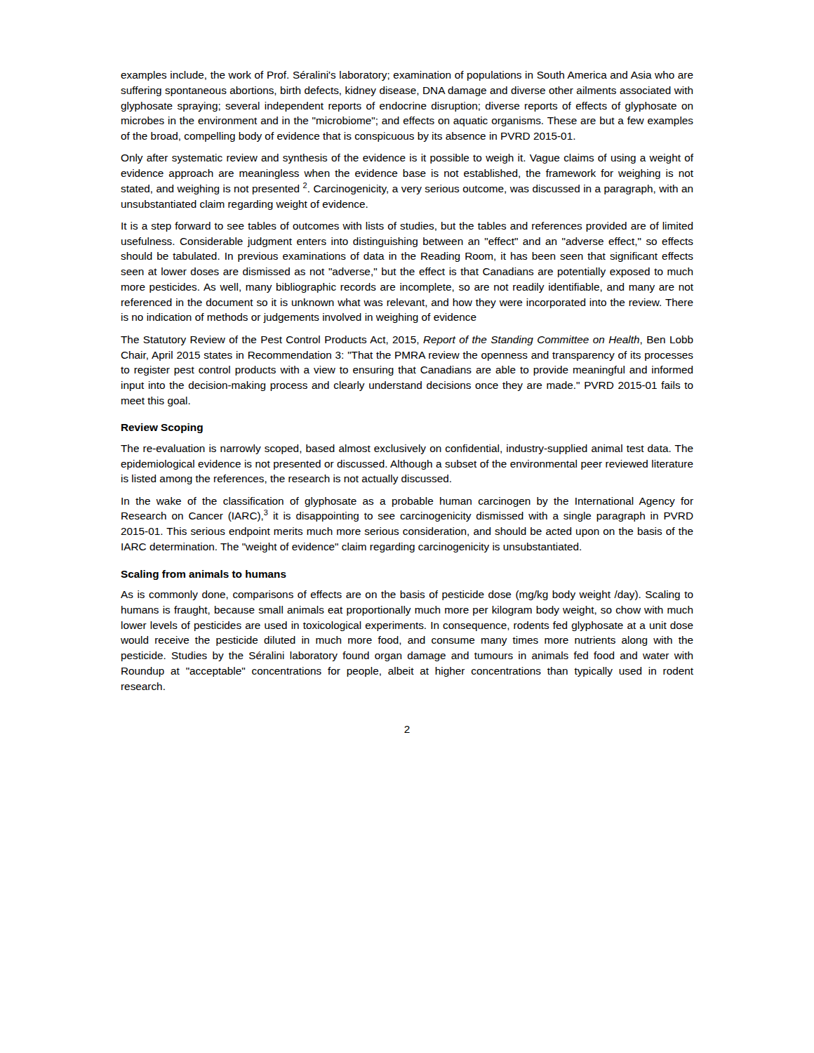examples include, the work of Prof. Séralini's laboratory; examination of populations in South America and Asia who are suffering spontaneous abortions, birth defects, kidney disease, DNA damage and diverse other ailments associated with glyphosate spraying; several independent reports of endocrine disruption; diverse reports of effects of glyphosate on microbes in the environment and in the "microbiome"; and effects on aquatic organisms. These are but a few examples of the broad, compelling body of evidence that is conspicuous by its absence in PVRD 2015-01.
Only after systematic review and synthesis of the evidence is it possible to weigh it. Vague claims of using a weight of evidence approach are meaningless when the evidence base is not established, the framework for weighing is not stated, and weighing is not presented 2. Carcinogenicity, a very serious outcome, was discussed in a paragraph, with an unsubstantiated claim regarding weight of evidence.
It is a step forward to see tables of outcomes with lists of studies, but the tables and references provided are of limited usefulness. Considerable judgment enters into distinguishing between an "effect" and an "adverse effect," so effects should be tabulated. In previous examinations of data in the Reading Room, it has been seen that significant effects seen at lower doses are dismissed as not "adverse," but the effect is that Canadians are potentially exposed to much more pesticides. As well, many bibliographic records are incomplete, so are not readily identifiable, and many are not referenced in the document so it is unknown what was relevant, and how they were incorporated into the review. There is no indication of methods or judgements involved in weighing of evidence
The Statutory Review of the Pest Control Products Act, 2015, Report of the Standing Committee on Health, Ben Lobb Chair, April 2015 states in Recommendation 3: "That the PMRA review the openness and transparency of its processes to register pest control products with a view to ensuring that Canadians are able to provide meaningful and informed input into the decision-making process and clearly understand decisions once they are made." PVRD 2015-01 fails to meet this goal.
Review Scoping
The re-evaluation is narrowly scoped, based almost exclusively on confidential, industry-supplied animal test data. The epidemiological evidence is not presented or discussed. Although a subset of the environmental peer reviewed literature is listed among the references, the research is not actually discussed.
In the wake of the classification of glyphosate as a probable human carcinogen by the International Agency for Research on Cancer (IARC),3 it is disappointing to see carcinogenicity dismissed with a single paragraph in PVRD 2015-01. This serious endpoint merits much more serious consideration, and should be acted upon on the basis of the IARC determination. The "weight of evidence" claim regarding carcinogenicity is unsubstantiated.
Scaling from animals to humans
As is commonly done, comparisons of effects are on the basis of pesticide dose (mg/kg body weight /day). Scaling to humans is fraught, because small animals eat proportionally much more per kilogram body weight, so chow with much lower levels of pesticides are used in toxicological experiments. In consequence, rodents fed glyphosate at a unit dose would receive the pesticide diluted in much more food, and consume many times more nutrients along with the pesticide. Studies by the Séralini laboratory found organ damage and tumours in animals fed food and water with Roundup at "acceptable" concentrations for people, albeit at higher concentrations than typically used in rodent research.
2